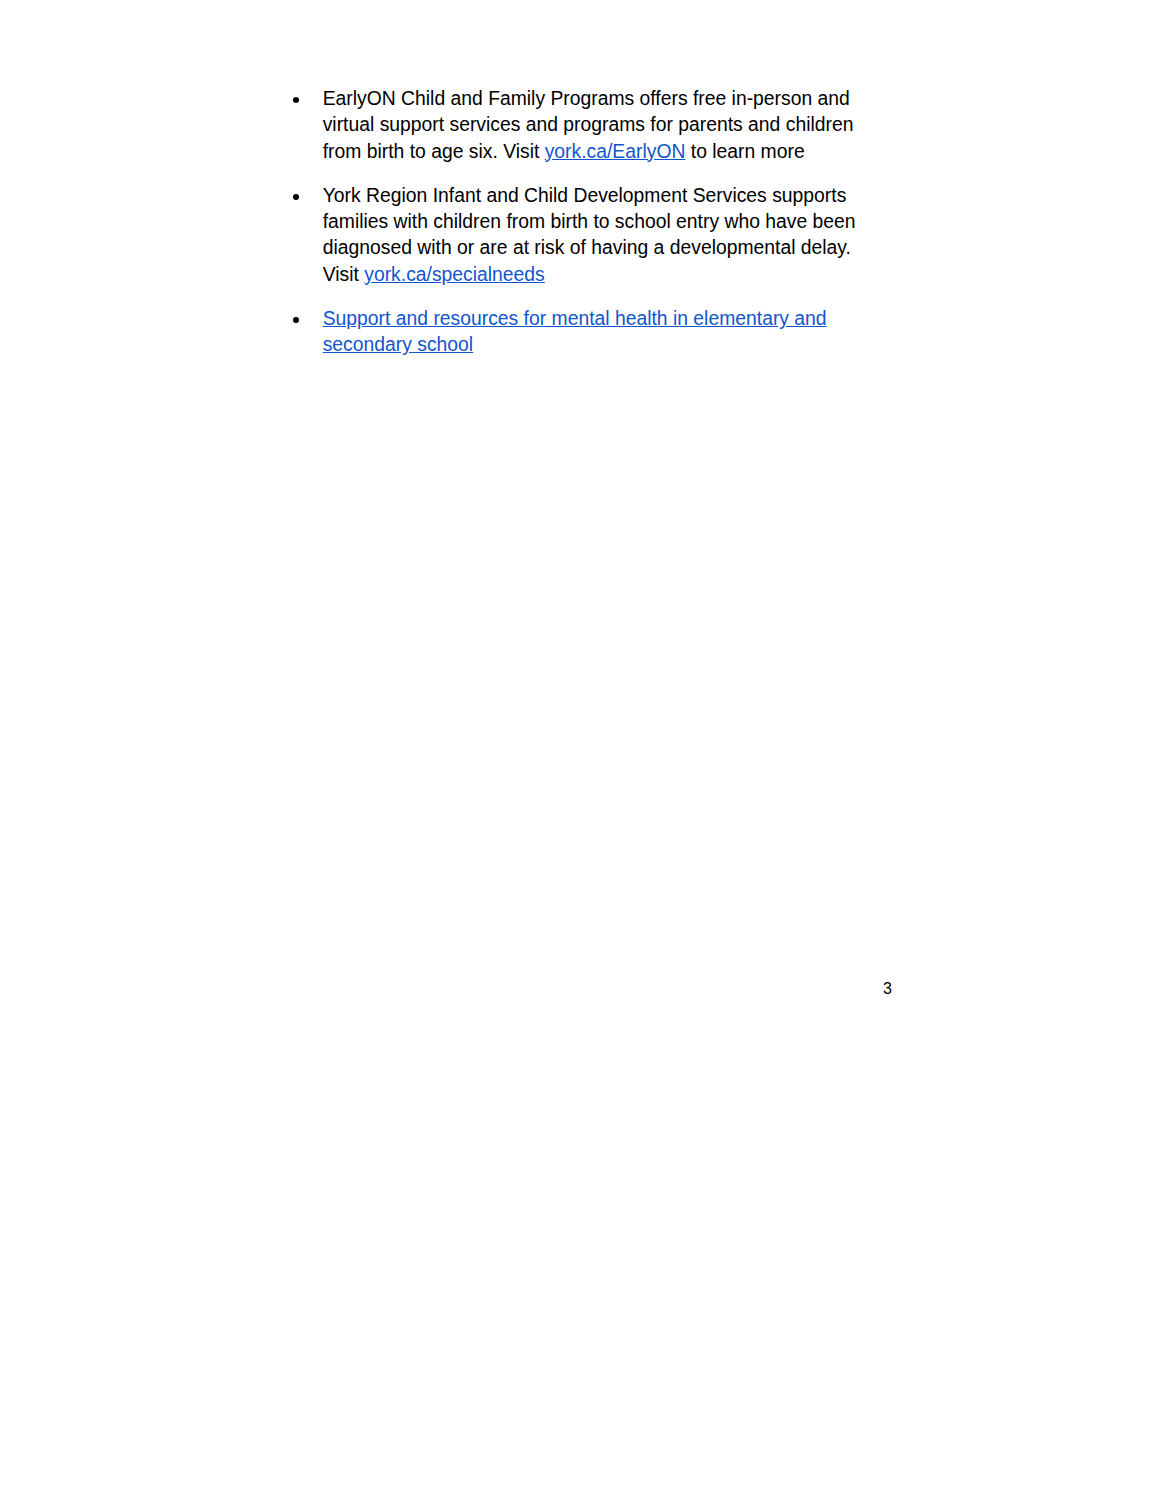EarlyON Child and Family Programs offers free in-person and virtual support services and programs for parents and children from birth to age six. Visit york.ca/EarlyON to learn more
York Region Infant and Child Development Services supports families with children from birth to school entry who have been diagnosed with or are at risk of having a developmental delay. Visit york.ca/specialneeds
Support and resources for mental health in elementary and secondary school
3